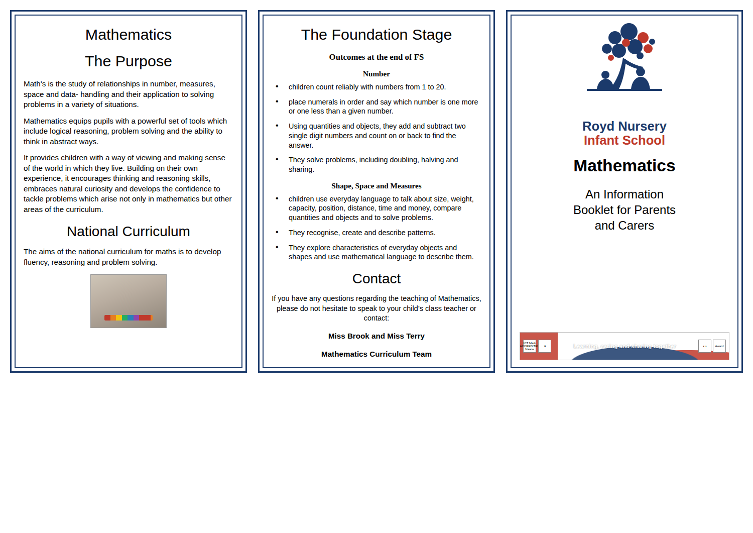Mathematics
The Purpose
Math's is the study of relationships in number, measures, space and data- handling and their application to solving problems in a variety of situations.
Mathematics equips pupils with a powerful set of tools which include logical reasoning, problem solving and the ability to think in abstract ways.
It provides children with a way of viewing and making sense of the world in which they live. Building on their own experience, it encourages thinking and reasoning skills, embraces natural curiosity and develops the confidence to tackle problems which arise not only in mathematics but other areas of the curriculum.
National Curriculum
The aims of the national curriculum for maths is to develop fluency, reasoning and problem solving.
The Foundation Stage
Outcomes at the end of FS
Number
children count reliably with numbers from 1 to 20.
place numerals in order and say which number is one more or one less than a given number.
Using quantities and objects, they add and subtract two single digit numbers and count on or back to find the answer.
They solve problems, including doubling, halving and sharing.
Shape, Space and Measures
children use everyday language to talk about size, weight, capacity, position, distance, time and money, compare quantities and objects and to solve problems.
They recognise, create and describe patterns.
They explore characteristics of everyday objects and shapes and use mathematical language to describe them.
Contact
If you have any questions regarding the teaching of Mathematics, please do not hesitate to speak to your child’s class teacher or contact:
Miss Brook and Miss Terry Mathematics Curriculum Team
Royd Nursery
Infant School
Mathematics
An Information
Booklet for Parents
and Carers
ICT Mark ACCREDITED Naace
★
Learning, caring and sharing together
◐◑
Award